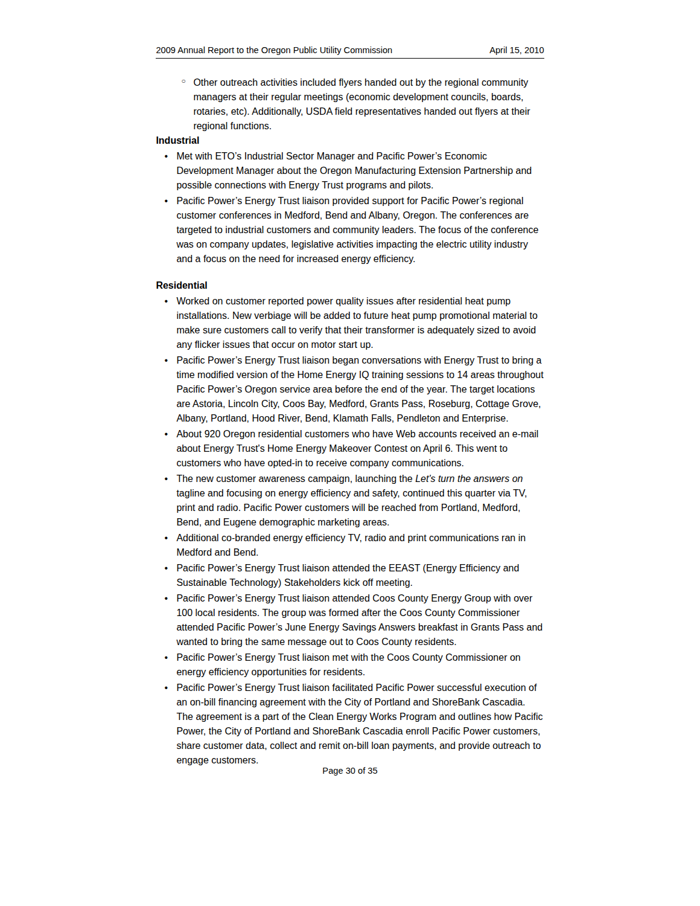2009 Annual Report to the Oregon Public Utility Commission
April 15, 2010
Other outreach activities included flyers handed out by the regional community managers at their regular meetings (economic development councils, boards, rotaries, etc). Additionally, USDA field representatives handed out flyers at their regional functions.
Industrial
Met with ETO’s Industrial Sector Manager and Pacific Power’s Economic Development Manager about the Oregon Manufacturing Extension Partnership and possible connections with Energy Trust programs and pilots.
Pacific Power’s Energy Trust liaison provided support for Pacific Power’s regional customer conferences in Medford, Bend and Albany, Oregon. The conferences are targeted to industrial customers and community leaders. The focus of the conference was on company updates, legislative activities impacting the electric utility industry and a focus on the need for increased energy efficiency.
Residential
Worked on customer reported power quality issues after residential heat pump installations. New verbiage will be added to future heat pump promotional material to make sure customers call to verify that their transformer is adequately sized to avoid any flicker issues that occur on motor start up.
Pacific Power’s Energy Trust liaison began conversations with Energy Trust to bring a time modified version of the Home Energy IQ training sessions to 14 areas throughout Pacific Power’s Oregon service area before the end of the year. The target locations are Astoria, Lincoln City, Coos Bay, Medford, Grants Pass, Roseburg, Cottage Grove, Albany, Portland, Hood River, Bend, Klamath Falls, Pendleton and Enterprise.
About 920 Oregon residential customers who have Web accounts received an e-mail about Energy Trust's Home Energy Makeover Contest on April 6. This went to customers who have opted-in to receive company communications.
The new customer awareness campaign, launching the Let's turn the answers on tagline and focusing on energy efficiency and safety, continued this quarter via TV, print and radio. Pacific Power customers will be reached from Portland, Medford, Bend, and Eugene demographic marketing areas.
Additional co-branded energy efficiency TV, radio and print communications ran in Medford and Bend.
Pacific Power’s Energy Trust liaison attended the EEAST (Energy Efficiency and Sustainable Technology) Stakeholders kick off meeting.
Pacific Power’s Energy Trust liaison attended Coos County Energy Group with over 100 local residents. The group was formed after the Coos County Commissioner attended Pacific Power’s June Energy Savings Answers breakfast in Grants Pass and wanted to bring the same message out to Coos County residents.
Pacific Power’s Energy Trust liaison met with the Coos County Commissioner on energy efficiency opportunities for residents.
Pacific Power’s Energy Trust liaison facilitated Pacific Power successful execution of an on-bill financing agreement with the City of Portland and ShoreBank Cascadia. The agreement is a part of the Clean Energy Works Program and outlines how Pacific Power, the City of Portland and ShoreBank Cascadia enroll Pacific Power customers, share customer data, collect and remit on-bill loan payments, and provide outreach to engage customers.
Page 30 of 35